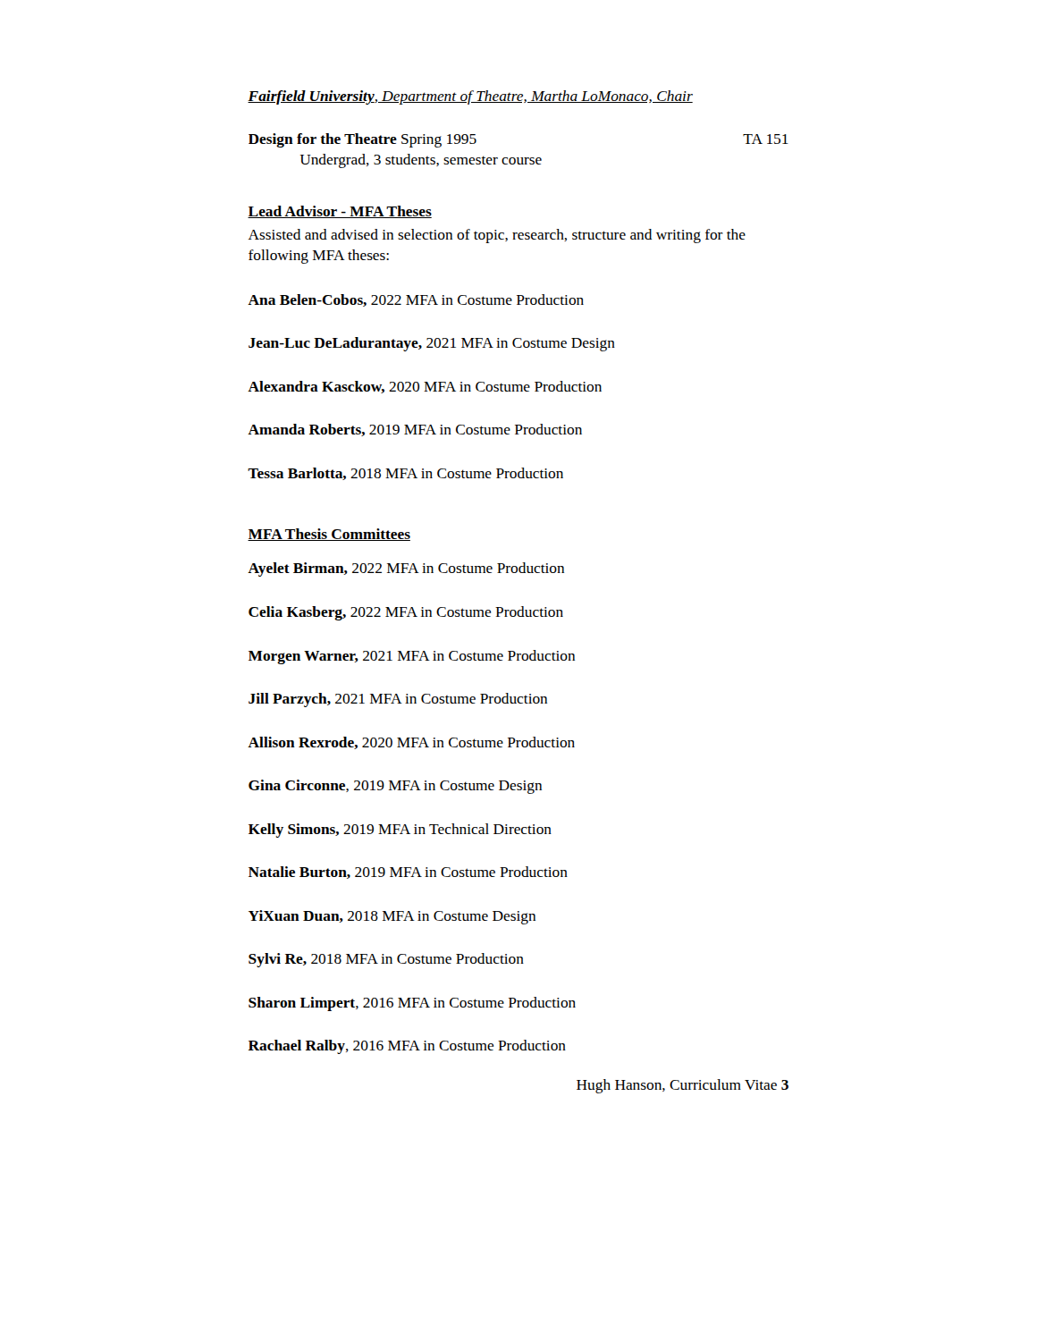Fairfield University, Department of Theatre, Martha LoMonaco, Chair
TA 151 Design for the Theatre Spring 1995
Undergrad, 3 students, semester course
Lead Advisor - MFA Theses
Assisted and advised in selection of topic, research, structure and writing for the following MFA theses:
Ana Belen-Cobos, 2022 MFA in Costume Production
Jean-Luc DeLadurantaye, 2021 MFA in Costume Design
Alexandra Kasckow, 2020 MFA in Costume Production
Amanda Roberts, 2019 MFA in Costume Production
Tessa Barlotta, 2018 MFA in Costume Production
MFA Thesis Committees
Ayelet Birman, 2022 MFA in Costume Production
Celia Kasberg, 2022 MFA in Costume Production
Morgen Warner, 2021 MFA in Costume Production
Jill Parzych, 2021 MFA in Costume Production
Allison Rexrode, 2020 MFA in Costume Production
Gina Circonne, 2019 MFA in Costume Design
Kelly Simons, 2019 MFA in Technical Direction
Natalie Burton, 2019 MFA in Costume Production
YiXuan Duan, 2018 MFA in Costume Design
Sylvi Re, 2018 MFA in Costume Production
Sharon Limpert, 2016 MFA in Costume Production
Rachael Ralby, 2016 MFA in Costume Production
Hugh Hanson, Curriculum Vitae 3